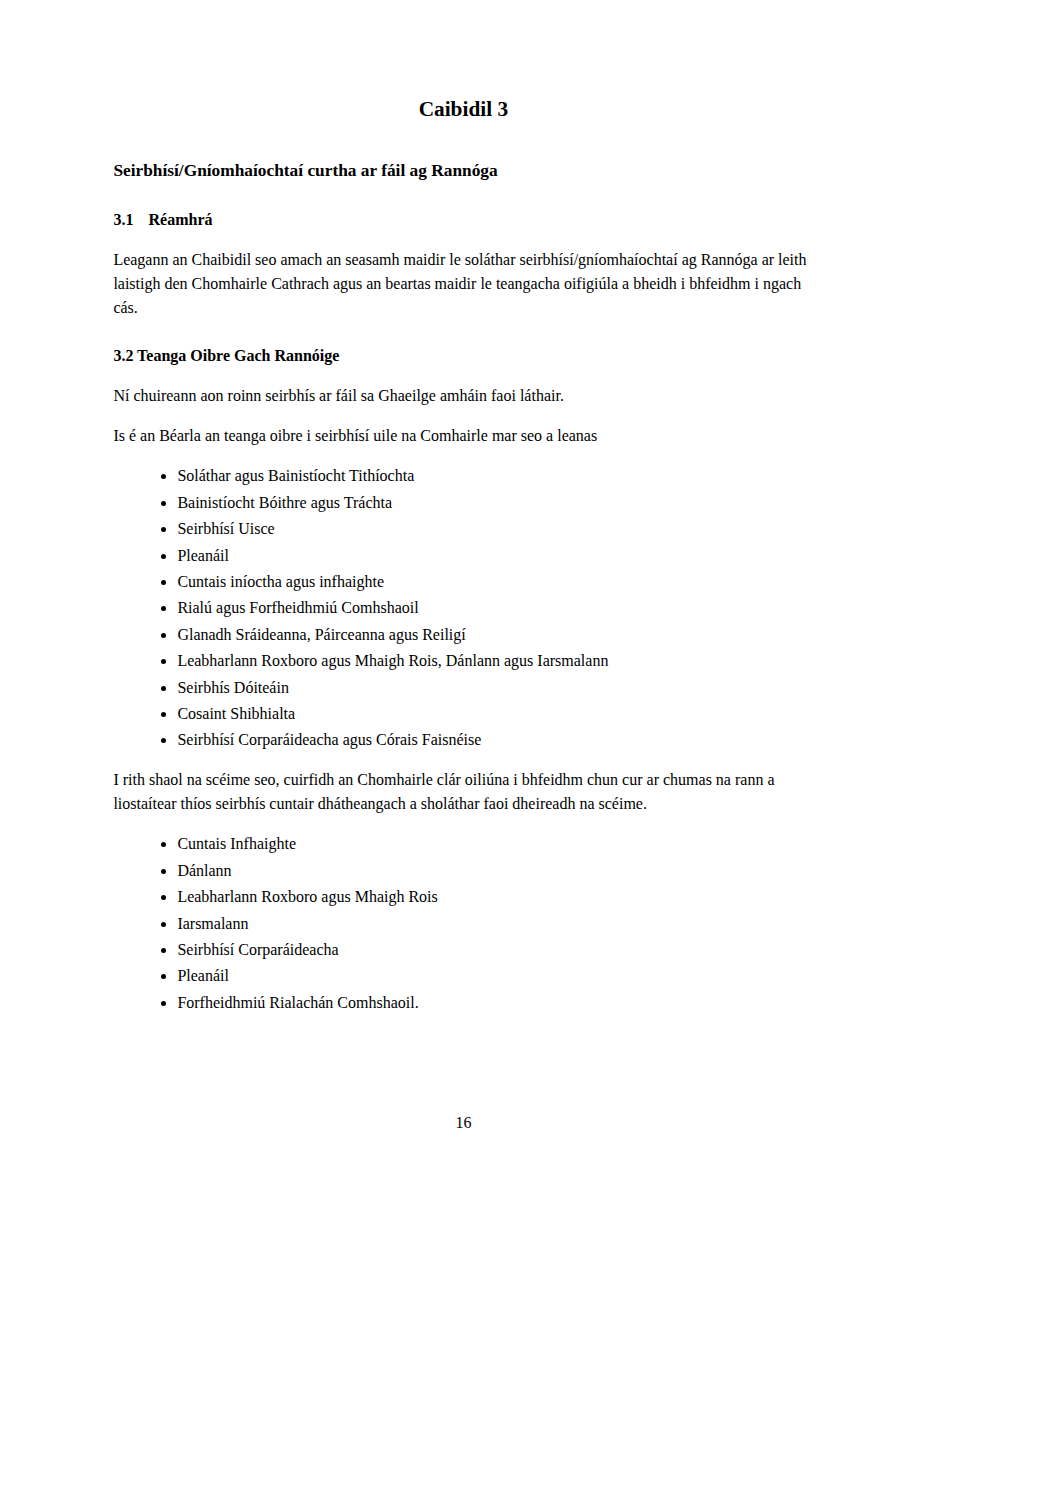Caibidil 3
Seirbhísí/Gníomhaíochtaí curtha ar fáil ag Rannóga
3.1 Réamhrá
Leagann an Chaibidil seo amach an seasamh maidir le soláthar seirbhísí/gníomhaíochtaí ag Rannóga ar leith laistigh den Chomhairle Cathrach agus an beartas maidir le teangacha oifigiúla a bheidh i bhfeidhm i ngach cás.
3.2 Teanga Oibre Gach Rannóige
Ní chuireann aon roinn seirbhís ar fáil sa Ghaeilge amháin faoi láthair.
Is é an Béarla an teanga oibre i seirbhísí uile na Comhairle mar seo a leanas
Soláthar agus Bainistíocht Tithíochta
Bainistíocht Bóithre agus Tráchta
Seirbhísí Uisce
Pleanáil
Cuntais iníoctha agus infhaighte
Rialú agus Forfheidhmiú Comhshaoil
Glanadh Sráideanna, Páirceanna agus Reiligí
Leabharlann Roxboro agus Mhaigh Rois, Dánlann agus Iarsmalann
Seirbhís Dóiteáin
Cosaint Shibhialta
Seirbhísí Corparáideacha agus Córais Faisnéise
I rith shaol na scéime seo, cuirfidh an Chomhairle clár oiliúna i bhfeidhm chun cur ar chumas na rann a liostaítear thíos seirbhís cuntair dhátheangach a sholáthar faoi dheireadh na scéime.
Cuntais Infhaighte
Dánlann
Leabharlann Roxboro agus Mhaigh Rois
Iarsmalann
Seirbhísí Corparáideacha
Pleanáil
Forfheidhmiú Rialachán Comhshaoil.
16